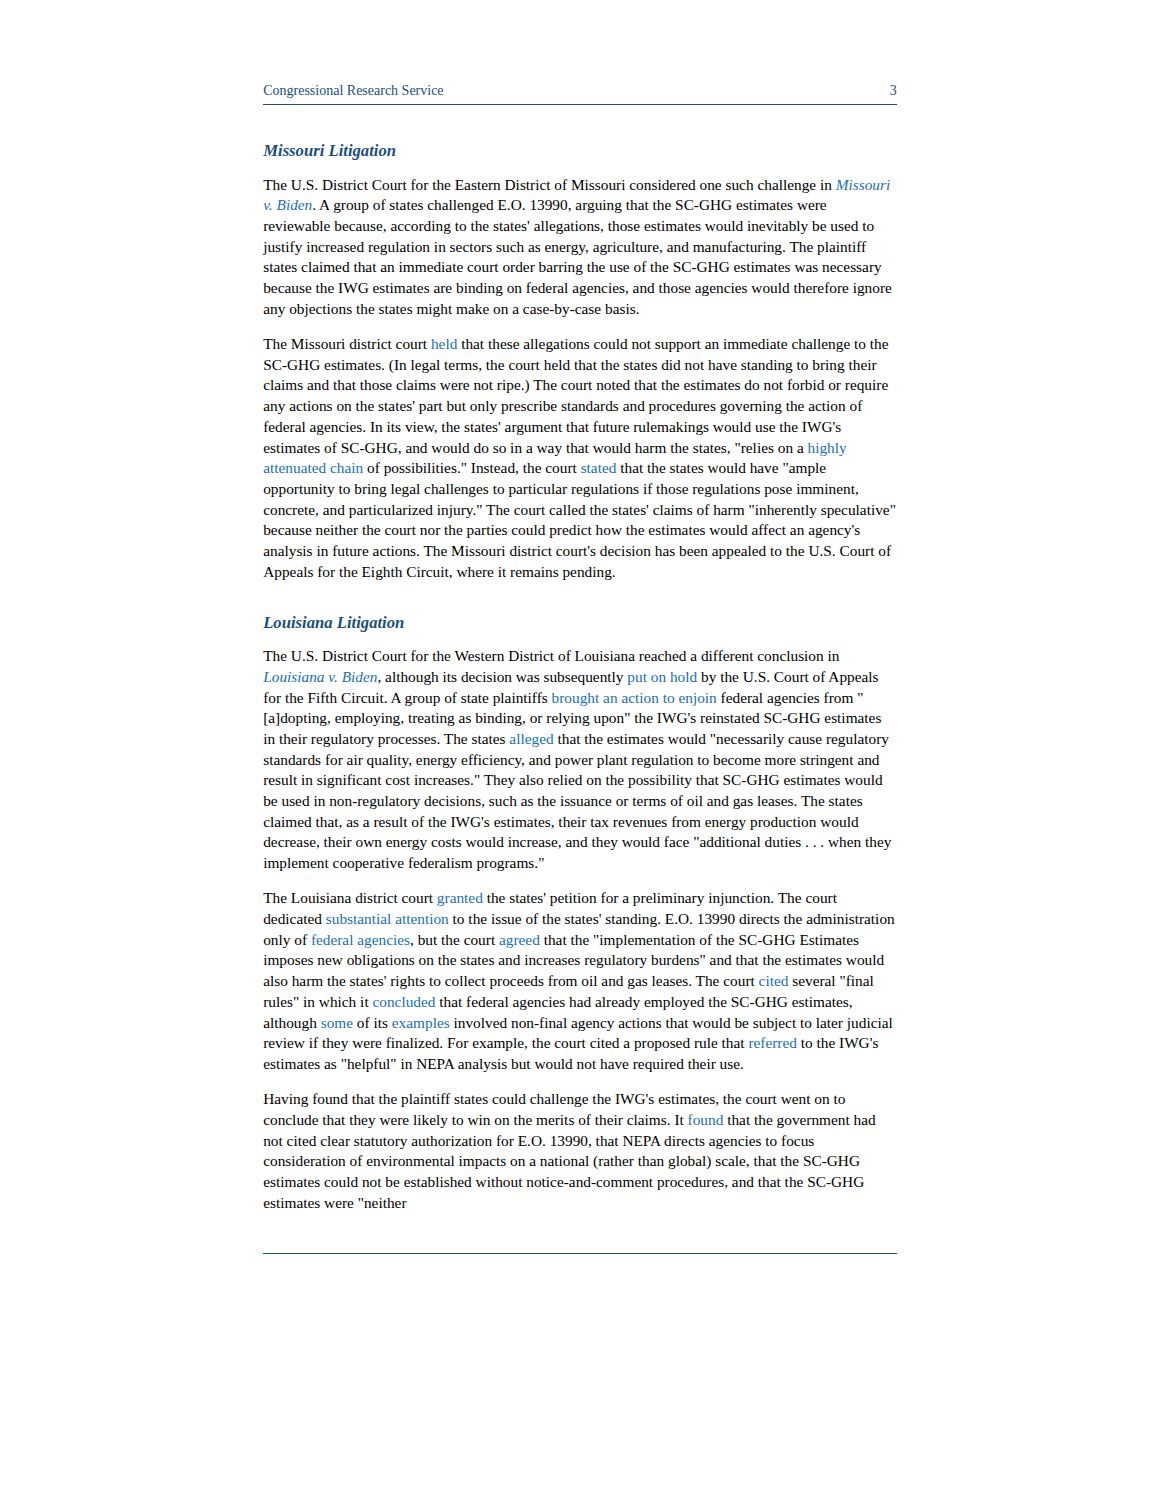Congressional Research Service 3
Missouri Litigation
The U.S. District Court for the Eastern District of Missouri considered one such challenge in Missouri v. Biden. A group of states challenged E.O. 13990, arguing that the SC-GHG estimates were reviewable because, according to the states' allegations, those estimates would inevitably be used to justify increased regulation in sectors such as energy, agriculture, and manufacturing. The plaintiff states claimed that an immediate court order barring the use of the SC-GHG estimates was necessary because the IWG estimates are binding on federal agencies, and those agencies would therefore ignore any objections the states might make on a case-by-case basis.
The Missouri district court held that these allegations could not support an immediate challenge to the SC-GHG estimates. (In legal terms, the court held that the states did not have standing to bring their claims and that those claims were not ripe.) The court noted that the estimates do not forbid or require any actions on the states' part but only prescribe standards and procedures governing the action of federal agencies. In its view, the states' argument that future rulemakings would use the IWG's estimates of SC-GHG, and would do so in a way that would harm the states, "relies on a highly attenuated chain of possibilities." Instead, the court stated that the states would have "ample opportunity to bring legal challenges to particular regulations if those regulations pose imminent, concrete, and particularized injury." The court called the states' claims of harm "inherently speculative" because neither the court nor the parties could predict how the estimates would affect an agency's analysis in future actions. The Missouri district court's decision has been appealed to the U.S. Court of Appeals for the Eighth Circuit, where it remains pending.
Louisiana Litigation
The U.S. District Court for the Western District of Louisiana reached a different conclusion in Louisiana v. Biden, although its decision was subsequently put on hold by the U.S. Court of Appeals for the Fifth Circuit. A group of state plaintiffs brought an action to enjoin federal agencies from "[a]dopting, employing, treating as binding, or relying upon" the IWG's reinstated SC-GHG estimates in their regulatory processes. The states alleged that the estimates would "necessarily cause regulatory standards for air quality, energy efficiency, and power plant regulation to become more stringent and result in significant cost increases." They also relied on the possibility that SC-GHG estimates would be used in non-regulatory decisions, such as the issuance or terms of oil and gas leases. The states claimed that, as a result of the IWG's estimates, their tax revenues from energy production would decrease, their own energy costs would increase, and they would face "additional duties . . . when they implement cooperative federalism programs."
The Louisiana district court granted the states' petition for a preliminary injunction. The court dedicated substantial attention to the issue of the states' standing. E.O. 13990 directs the administration only of federal agencies, but the court agreed that the "implementation of the SC-GHG Estimates imposes new obligations on the states and increases regulatory burdens" and that the estimates would also harm the states' rights to collect proceeds from oil and gas leases. The court cited several "final rules" in which it concluded that federal agencies had already employed the SC-GHG estimates, although some of its examples involved non-final agency actions that would be subject to later judicial review if they were finalized. For example, the court cited a proposed rule that referred to the IWG's estimates as "helpful" in NEPA analysis but would not have required their use.
Having found that the plaintiff states could challenge the IWG's estimates, the court went on to conclude that they were likely to win on the merits of their claims. It found that the government had not cited clear statutory authorization for E.O. 13990, that NEPA directs agencies to focus consideration of environmental impacts on a national (rather than global) scale, that the SC-GHG estimates could not be established without notice-and-comment procedures, and that the SC-GHG estimates were "neither